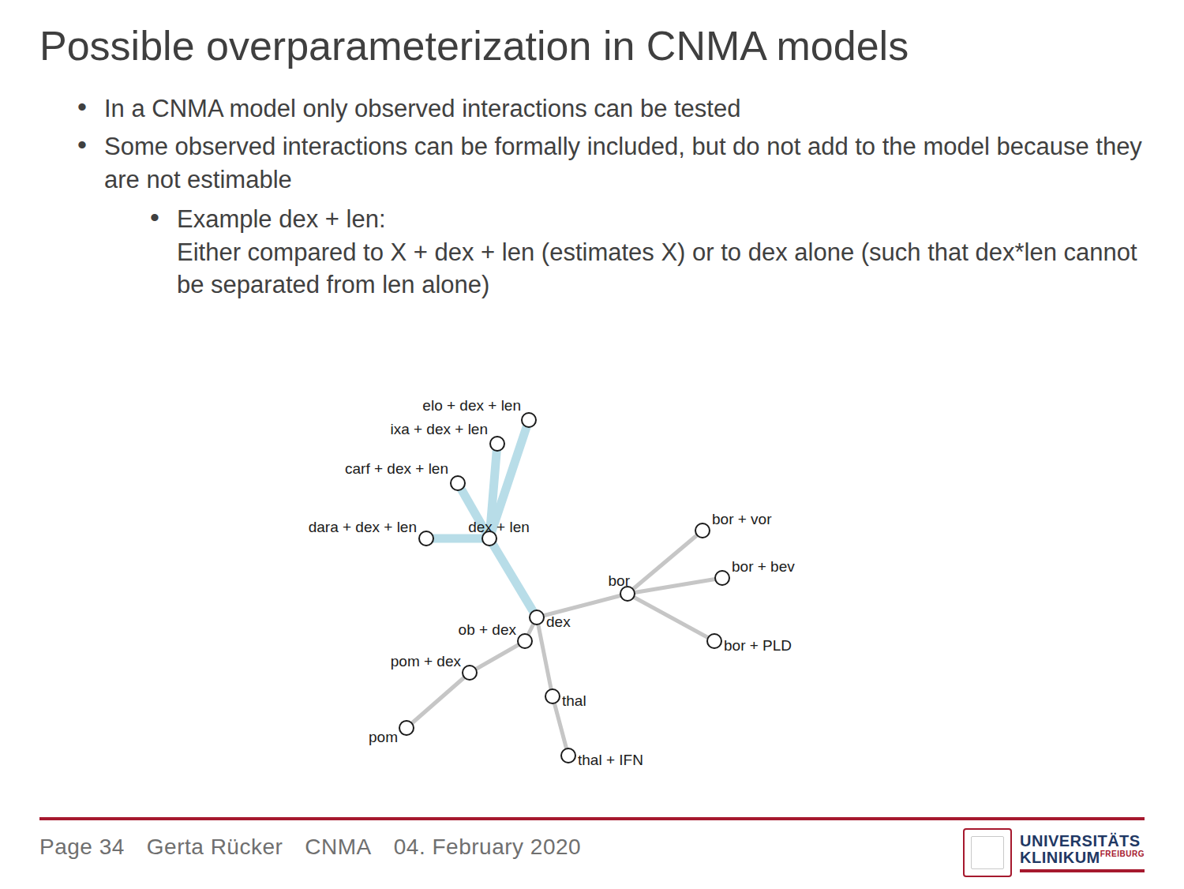Possible overparameterization in CNMA models
In a CNMA model only observed interactions can be tested
Some observed interactions can be formally included, but do not add to the model because they are not estimable
Example dex + len:
Either compared to X + dex + len (estimates X) or to dex alone (such that dex*len cannot be separated from len alone)
elo + dex + len ixa + dex + len carf + dex + len dara + dex + len dex + len dex bor bor + vor bor + bev bor + PLD ob + dex pom + dex pom thal thal + IFN
Page 34 Gerta Rücker CNMA 04. February 2020
UNIVERSITÄTS KLINIKUMFREIBURG